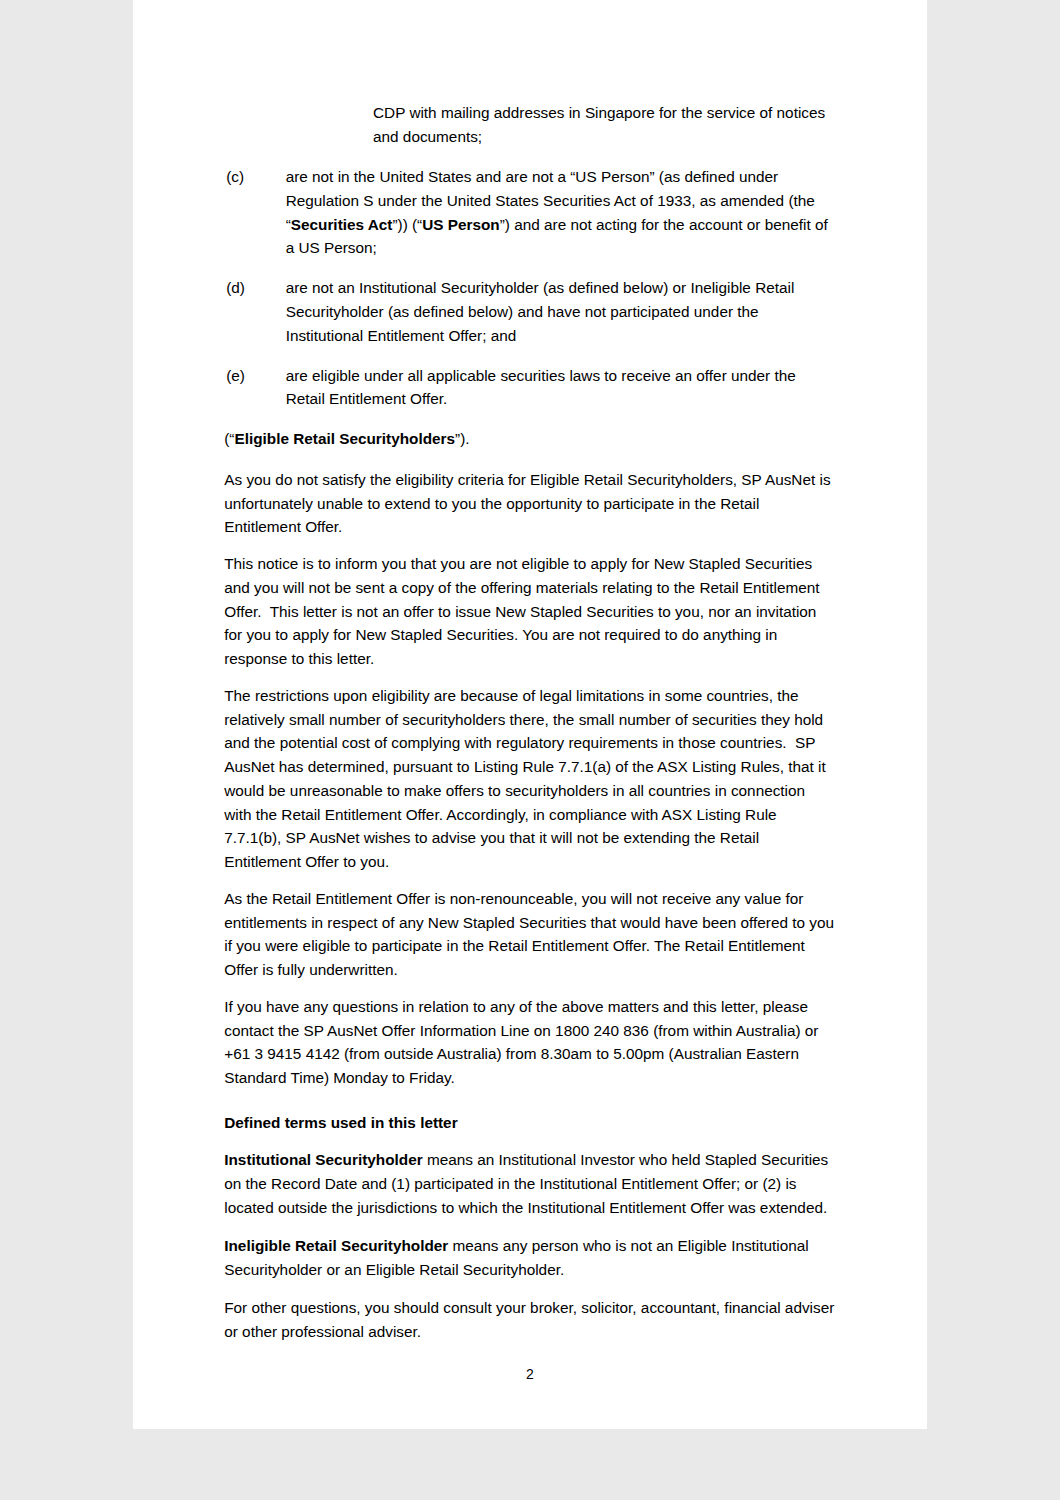CDP with mailing addresses in Singapore for the service of notices and documents;
(c)
are not in the United States and are not a “US Person” (as defined under Regulation S under the United States Securities Act of 1933, as amended (the “Securities Act”)) (“US Person”) and are not acting for the account or benefit of a US Person;
(d)
are not an Institutional Securityholder (as defined below) or Ineligible Retail Securityholder (as defined below) and have not participated under the Institutional Entitlement Offer; and
(e)
are eligible under all applicable securities laws to receive an offer under the Retail Entitlement Offer.
(“Eligible Retail Securityholders”).
As you do not satisfy the eligibility criteria for Eligible Retail Securityholders, SP AusNet is unfortunately unable to extend to you the opportunity to participate in the Retail Entitlement Offer.
This notice is to inform you that you are not eligible to apply for New Stapled Securities and you will not be sent a copy of the offering materials relating to the Retail Entitlement Offer. This letter is not an offer to issue New Stapled Securities to you, nor an invitation for you to apply for New Stapled Securities. You are not required to do anything in response to this letter.
The restrictions upon eligibility are because of legal limitations in some countries, the relatively small number of securityholders there, the small number of securities they hold and the potential cost of complying with regulatory requirements in those countries. SP AusNet has determined, pursuant to Listing Rule 7.7.1(a) of the ASX Listing Rules, that it would be unreasonable to make offers to securityholders in all countries in connection with the Retail Entitlement Offer. Accordingly, in compliance with ASX Listing Rule 7.7.1(b), SP AusNet wishes to advise you that it will not be extending the Retail Entitlement Offer to you.
As the Retail Entitlement Offer is non-renounceable, you will not receive any value for entitlements in respect of any New Stapled Securities that would have been offered to you if you were eligible to participate in the Retail Entitlement Offer. The Retail Entitlement Offer is fully underwritten.
If you have any questions in relation to any of the above matters and this letter, please contact the SP AusNet Offer Information Line on 1800 240 836 (from within Australia) or +61 3 9415 4142 (from outside Australia) from 8.30am to 5.00pm (Australian Eastern Standard Time) Monday to Friday.
Defined terms used in this letter
Institutional Securityholder means an Institutional Investor who held Stapled Securities on the Record Date and (1) participated in the Institutional Entitlement Offer; or (2) is located outside the jurisdictions to which the Institutional Entitlement Offer was extended.
Ineligible Retail Securityholder means any person who is not an Eligible Institutional Securityholder or an Eligible Retail Securityholder.
For other questions, you should consult your broker, solicitor, accountant, financial adviser or other professional adviser.
2